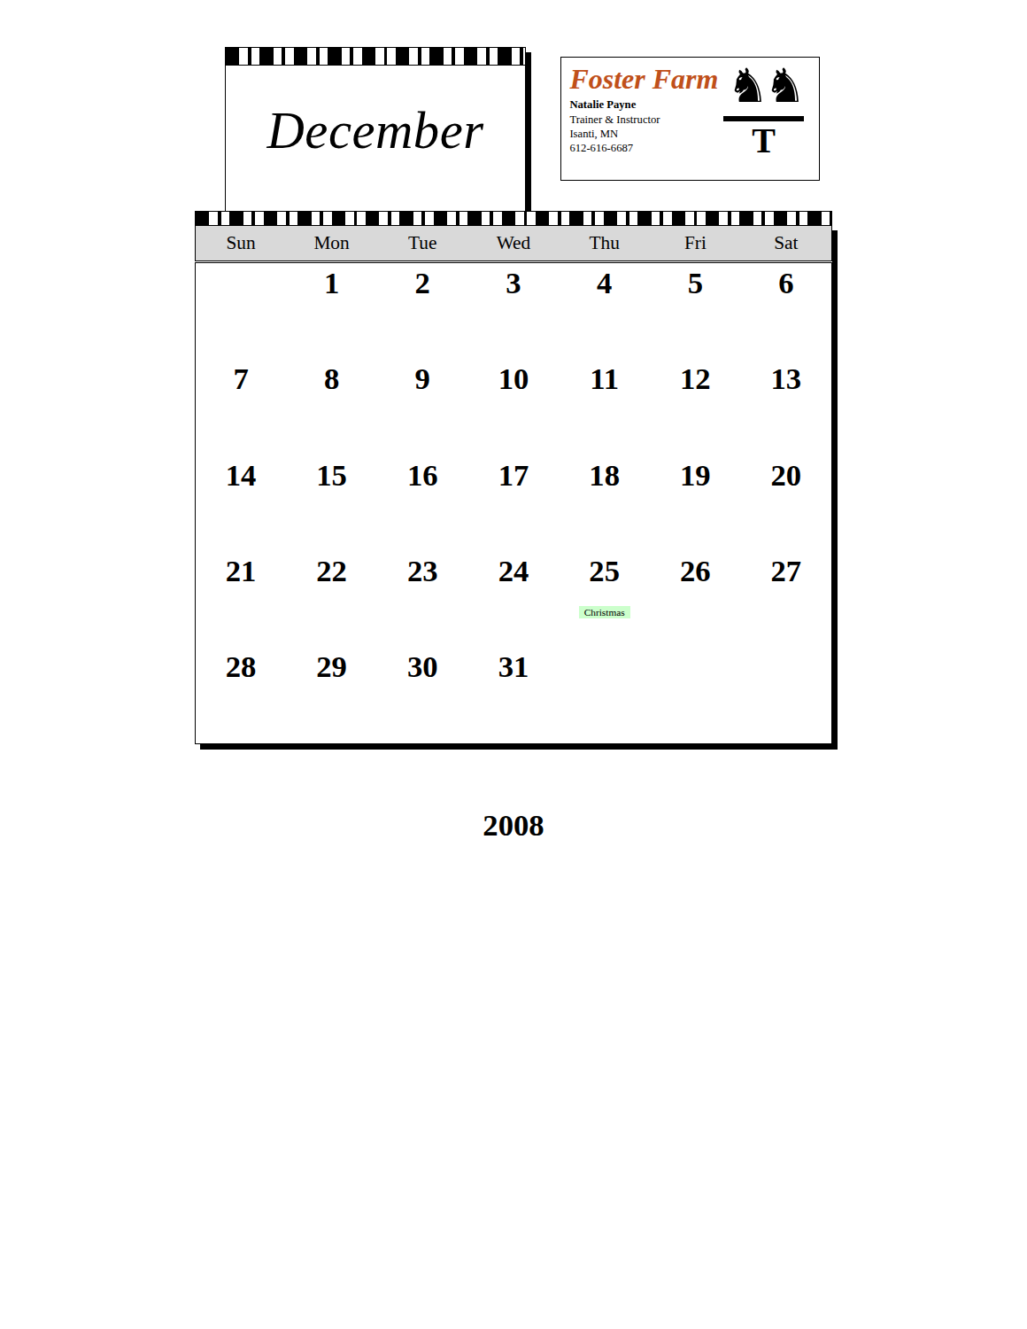December
Foster Farm
Natalie Payne
Trainer & Instructor
Isanti, MN
612-616-6687
♞♞ T
| Sun | Mon | Tue | Wed | Thu | Fri | Sat |
| --- | --- | --- | --- | --- | --- | --- |
| | 1 | 2 | 3 | 4 | 5 | 6 |
| 7 | 8 | 9 | 10 | 11 | 12 | 13 |
| 14 | 15 | 16 | 17 | 18 | 19 | 20 |
| 21 | 22 | 23 | 24 | 25 Christmas | 26 | 27 |
| 28 | 29 | 30 | 31 | | | |
2008